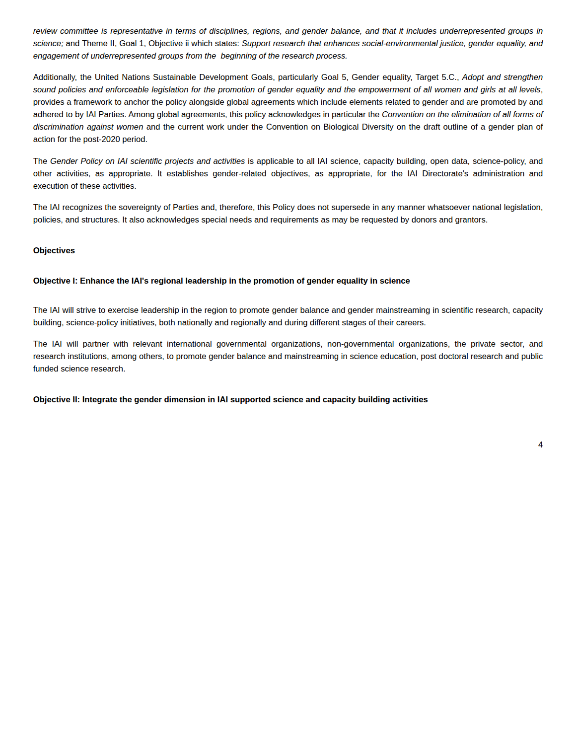review committee is representative in terms of disciplines, regions, and gender balance, and that it includes underrepresented groups in science; and Theme II, Goal 1, Objective ii which states: Support research that enhances social-environmental justice, gender equality, and engagement of underrepresented groups from the beginning of the research process.
Additionally, the United Nations Sustainable Development Goals, particularly Goal 5, Gender equality, Target 5.C., Adopt and strengthen sound policies and enforceable legislation for the promotion of gender equality and the empowerment of all women and girls at all levels, provides a framework to anchor the policy alongside global agreements which include elements related to gender and are promoted by and adhered to by IAI Parties. Among global agreements, this policy acknowledges in particular the Convention on the elimination of all forms of discrimination against women and the current work under the Convention on Biological Diversity on the draft outline of a gender plan of action for the post-2020 period.
The Gender Policy on IAI scientific projects and activities is applicable to all IAI science, capacity building, open data, science-policy, and other activities, as appropriate. It establishes gender-related objectives, as appropriate, for the IAI Directorate's administration and execution of these activities.
The IAI recognizes the sovereignty of Parties and, therefore, this Policy does not supersede in any manner whatsoever national legislation, policies, and structures. It also acknowledges special needs and requirements as may be requested by donors and grantors.
Objectives
Objective I: Enhance the IAI's regional leadership in the promotion of gender equality in science
The IAI will strive to exercise leadership in the region to promote gender balance and gender mainstreaming in scientific research, capacity building, science-policy initiatives, both nationally and regionally and during different stages of their careers.
The IAI will partner with relevant international governmental organizations, non-governmental organizations, the private sector, and research institutions, among others, to promote gender balance and mainstreaming in science education, post doctoral research and public funded science research.
Objective II: Integrate the gender dimension in IAI supported science and capacity building activities
4